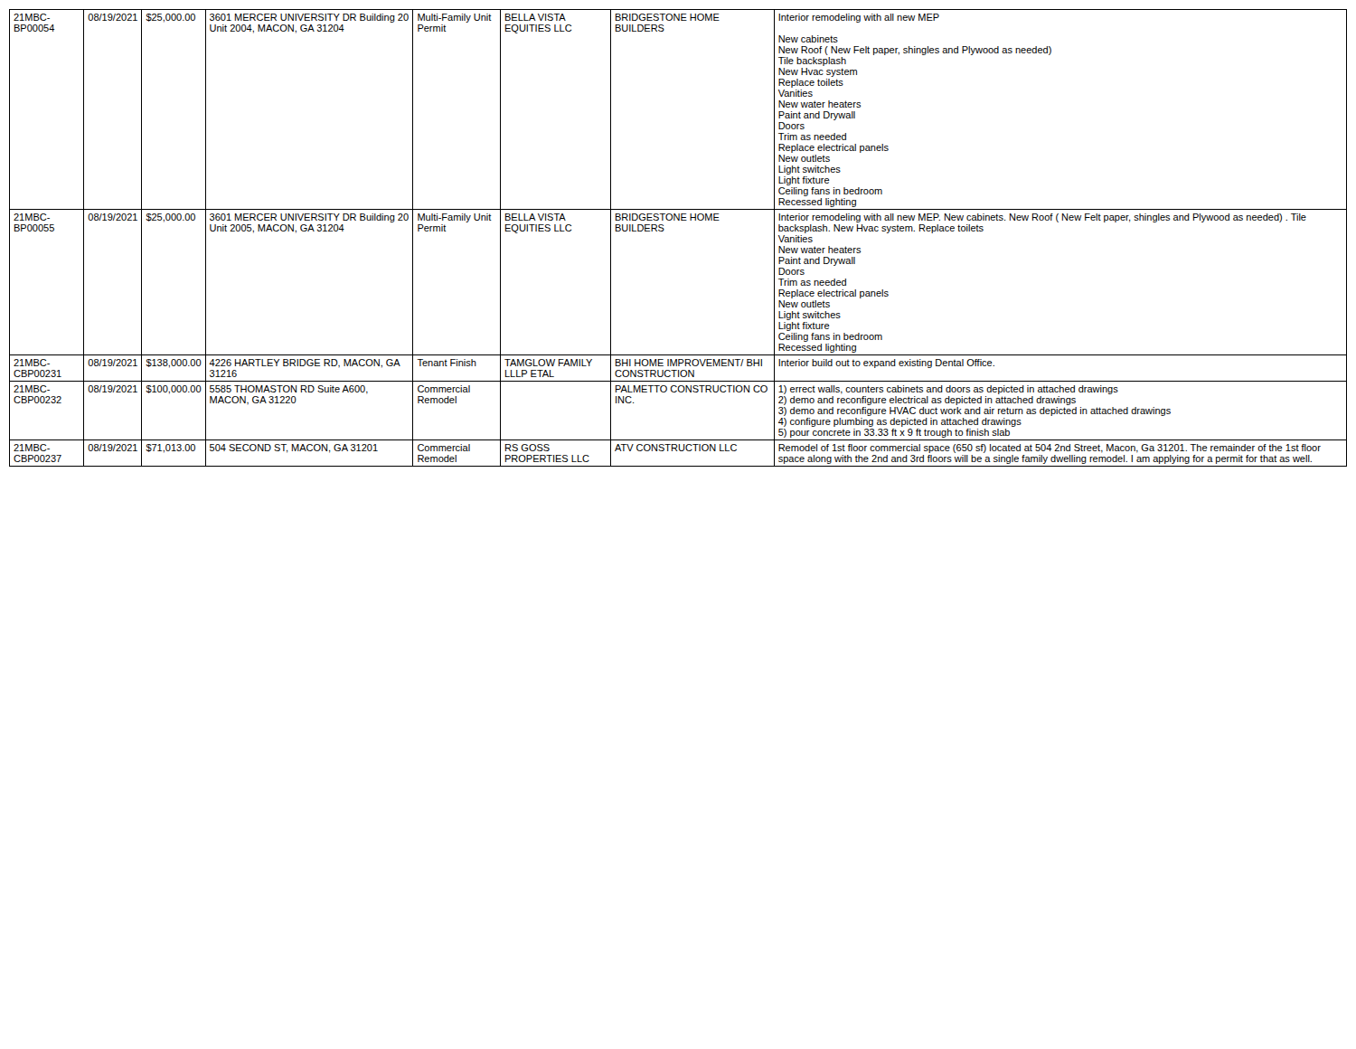| 21MBC-BP00054 | 08/19/2021 | $25,000.00 | 3601 MERCER UNIVERSITY DR Building 20 Unit 2004, MACON, GA 31204 | Multi-Family Unit Permit | BELLA VISTA EQUITIES LLC | BRIDGESTONE HOME BUILDERS | Interior remodeling with all new MEP New cabinets New Roof ( New Felt paper, shingles and Plywood as needed) Tile backsplash New Hvac system Replace toilets Vanities New water heaters Paint and Drywall Doors Trim as needed Replace electrical panels New outlets Light switches Light fixture Ceiling fans in bedroom Recessed lighting |
| 21MBC-BP00055 | 08/19/2021 | $25,000.00 | 3601 MERCER UNIVERSITY DR Building 20 Unit 2005, MACON, GA 31204 | Multi-Family Unit Permit | BELLA VISTA EQUITIES LLC | BRIDGESTONE HOME BUILDERS | Interior remodeling with all new MEP. New cabinets. New Roof ( New Felt paper, shingles and Plywood as needed) . Tile backsplash. New Hvac system. Replace toilets Vanities New water heaters Paint and Drywall Doors Trim as needed Replace electrical panels New outlets Light switches Light fixture Ceiling fans in bedroom Recessed lighting |
| 21MBC-CBP00231 | 08/19/2021 | $138,000.00 | 4226 HARTLEY BRIDGE RD, MACON, GA 31216 | Tenant Finish | TAMGLOW FAMILY LLLP ETAL | BHI HOME IMPROVEMENT/ BHI CONSTRUCTION | Interior build out to expand existing Dental Office. |
| 21MBC-CBP00232 | 08/19/2021 | $100,000.00 | 5585 THOMASTON RD Suite A600, MACON, GA 31220 | Commercial Remodel | | PALMETTO CONSTRUCTION CO INC. | 1) errect walls, counters cabinets and doors as depicted in attached drawings 2) demo and reconfigure electrical as depicted in attached drawings 3) demo and reconfigure HVAC duct work and air return as depicted in attached drawings 4) configure plumbing as depicted in attached drawings 5) pour concrete in 33.33 ft x 9 ft trough to finish slab |
| 21MBC-CBP00237 | 08/19/2021 | $71,013.00 | 504 SECOND ST, MACON, GA 31201 | Commercial Remodel | RS GOSS PROPERTIES LLC | ATV CONSTRUCTION LLC | Remodel of 1st floor commercial space (650 sf) located at 504 2nd Street, Macon, Ga 31201. The remainder of the 1st floor space along with the 2nd and 3rd floors will be a single family dwelling remodel. I am applying for a permit for that as well. |